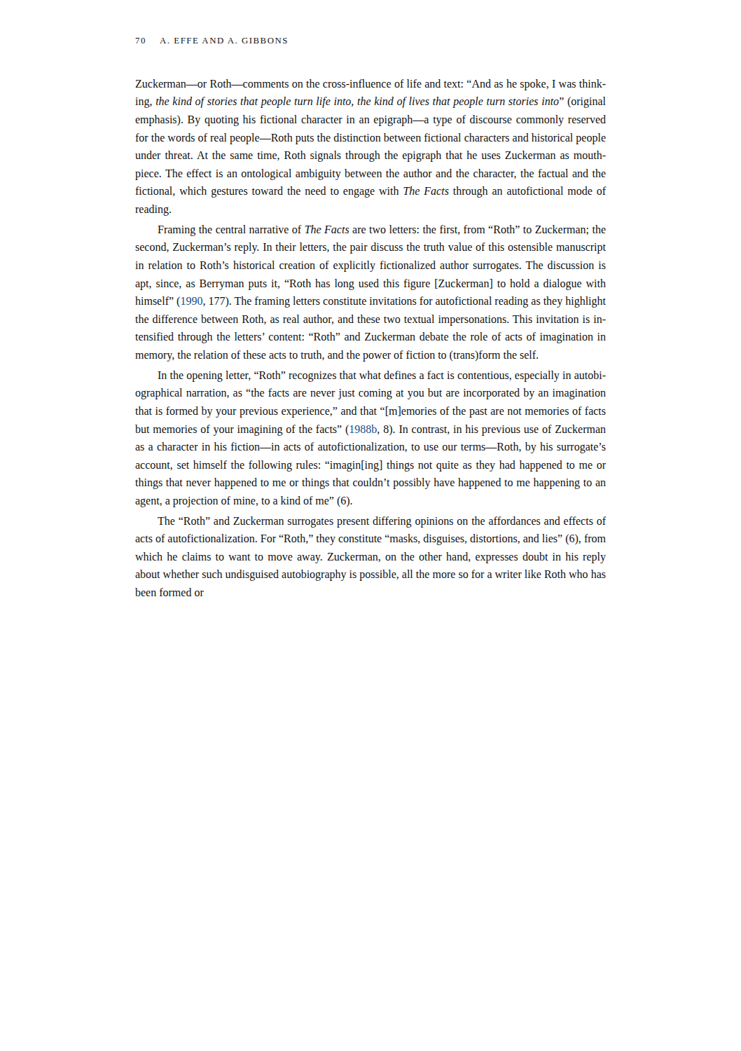70 A. EFFE AND A. GIBBONS
Zuckerman—or Roth—comments on the cross-influence of life and text: “And as he spoke, I was thinking, the kind of stories that people turn life into, the kind of lives that people turn stories into” (original emphasis). By quoting his fictional character in an epigraph—a type of discourse commonly reserved for the words of real people—Roth puts the distinction between fictional characters and historical people under threat. At the same time, Roth signals through the epigraph that he uses Zuckerman as mouthpiece. The effect is an ontological ambiguity between the author and the character, the factual and the fictional, which gestures toward the need to engage with The Facts through an autofictional mode of reading.
Framing the central narrative of The Facts are two letters: the first, from “Roth” to Zuckerman; the second, Zuckerman’s reply. In their letters, the pair discuss the truth value of this ostensible manuscript in relation to Roth’s historical creation of explicitly fictionalized author surrogates. The discussion is apt, since, as Berryman puts it, “Roth has long used this figure [Zuckerman] to hold a dialogue with himself” (1990, 177). The framing letters constitute invitations for autofictional reading as they highlight the difference between Roth, as real author, and these two textual impersonations. This invitation is intensified through the letters’ content: “Roth” and Zuckerman debate the role of acts of imagination in memory, the relation of these acts to truth, and the power of fiction to (trans)form the self.
In the opening letter, “Roth” recognizes that what defines a fact is contentious, especially in autobiographical narration, as “the facts are never just coming at you but are incorporated by an imagination that is formed by your previous experience,” and that “[m]emories of the past are not memories of facts but memories of your imagining of the facts” (1988b, 8). In contrast, in his previous use of Zuckerman as a character in his fiction—in acts of autofictionalization, to use our terms—Roth, by his surrogate’s account, set himself the following rules: “imagin[ing] things not quite as they had happened to me or things that never happened to me or things that couldn’t possibly have happened to me happening to an agent, a projection of mine, to a kind of me” (6).
The “Roth” and Zuckerman surrogates present differing opinions on the affordances and effects of acts of autofictionalization. For “Roth,” they constitute “masks, disguises, distortions, and lies” (6), from which he claims to want to move away. Zuckerman, on the other hand, expresses doubt in his reply about whether such undisguised autobiography is possible, all the more so for a writer like Roth who has been formed or